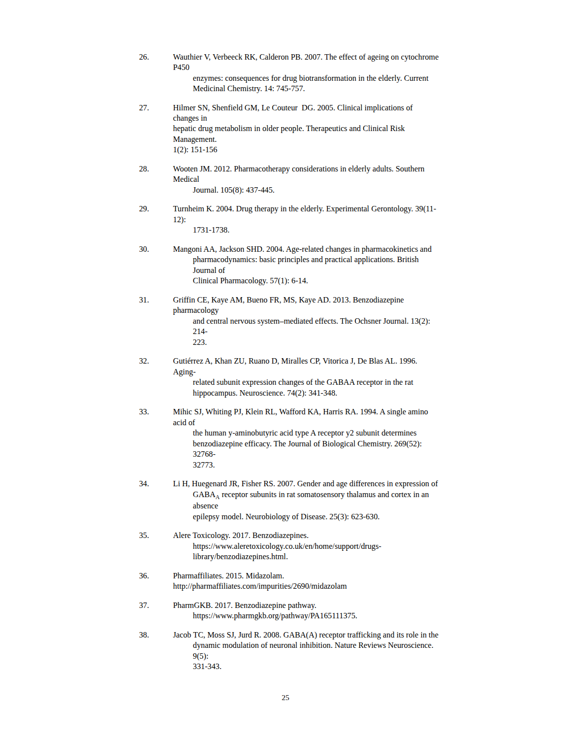26. Wauthier V, Verbeeck RK, Calderon PB. 2007. The effect of ageing on cytochrome P450 enzymes: consequences for drug biotransformation in the elderly. Current Medicinal Chemistry. 14: 745-757.
27. Hilmer SN, Shenfield GM, Le Couteur DG. 2005. Clinical implications of changes in hepatic drug metabolism in older people. Therapeutics and Clinical Risk Management. 1(2): 151-156
28. Wooten JM. 2012. Pharmacotherapy considerations in elderly adults. Southern Medical Journal. 105(8): 437-445.
29. Turnheim K. 2004. Drug therapy in the elderly. Experimental Gerontology. 39(11-12): 1731-1738.
30. Mangoni AA, Jackson SHD. 2004. Age-related changes in pharmacokinetics and pharmacodynamics: basic principles and practical applications. British Journal of Clinical Pharmacology. 57(1): 6-14.
31. Griffin CE, Kaye AM, Bueno FR, MS, Kaye AD. 2013. Benzodiazepine pharmacology and central nervous system–mediated effects. The Ochsner Journal. 13(2): 214- 223.
32. Gutiérrez A, Khan ZU, Ruano D, Miralles CP, Vitorica J, De Blas AL. 1996. Aging- related subunit expression changes of the GABAA receptor in the rat hippocampus. Neuroscience. 74(2): 341-348.
33. Mihic SJ, Whiting PJ, Klein RL, Wafford KA, Harris RA. 1994. A single amino acid of the human y-aminobutyric acid type A receptor y2 subunit determines benzodiazepine efficacy. The Journal of Biological Chemistry. 269(52): 32768- 32773.
34. Li H, Huegenard JR, Fisher RS. 2007. Gender and age differences in expression of GABAA receptor subunits in rat somatosensory thalamus and cortex in an absence epilepsy model. Neurobiology of Disease. 25(3): 623-630.
35. Alere Toxicology. 2017. Benzodiazepines. https://www.aleretoxicology.co.uk/en/home/support/drugs- library/benzodiazepines.html.
36. Pharmaffiliates. 2015. Midazolam. http://pharmaffiliates.com/impurities/2690/midazolam
37. PharmGKB. 2017. Benzodiazepine pathway. https://www.pharmgkb.org/pathway/PA165111375.
38. Jacob TC, Moss SJ, Jurd R. 2008. GABA(A) receptor trafficking and its role in the dynamic modulation of neuronal inhibition. Nature Reviews Neuroscience. 9(5): 331-343.
25